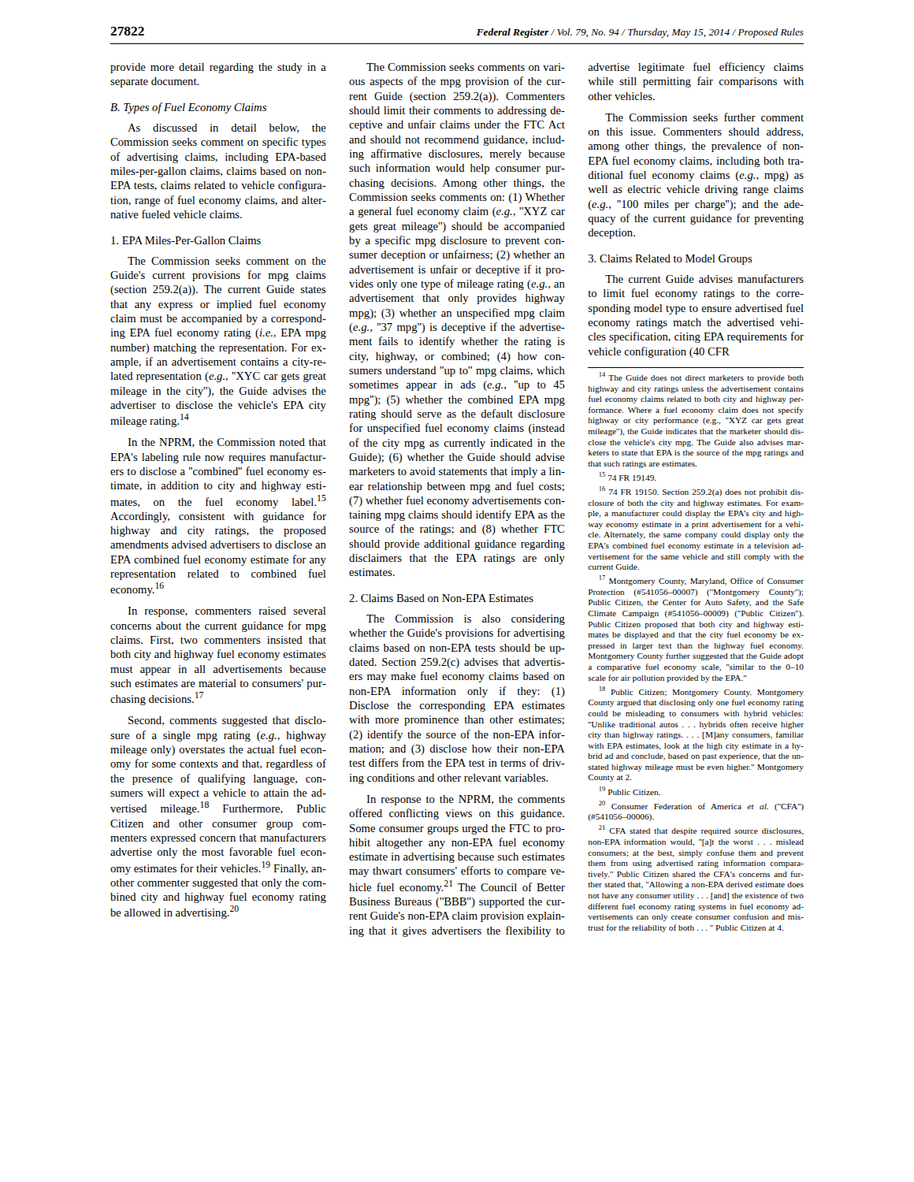27822 Federal Register / Vol. 79, No. 94 / Thursday, May 15, 2014 / Proposed Rules
provide more detail regarding the study in a separate document.
B. Types of Fuel Economy Claims
As discussed in detail below, the Commission seeks comment on specific types of advertising claims, including EPA-based miles-per-gallon claims, claims based on non-EPA tests, claims related to vehicle configuration, range of fuel economy claims, and alternative fueled vehicle claims.
1. EPA Miles-Per-Gallon Claims
The Commission seeks comment on the Guide's current provisions for mpg claims (section 259.2(a)). The current Guide states that any express or implied fuel economy claim must be accompanied by a corresponding EPA fuel economy rating (i.e., EPA mpg number) matching the representation. For example, if an advertisement contains a city-related representation (e.g., ''XYC car gets great mileage in the city''), the Guide advises the advertiser to disclose the vehicle's EPA city mileage rating.14
In the NPRM, the Commission noted that EPA's labeling rule now requires manufacturers to disclose a ''combined'' fuel economy estimate, in addition to city and highway estimates, on the fuel economy label.15 Accordingly, consistent with guidance for highway and city ratings, the proposed amendments advised advertisers to disclose an EPA combined fuel economy estimate for any representation related to combined fuel economy.16
In response, commenters raised several concerns about the current guidance for mpg claims. First, two commenters insisted that both city and highway fuel economy estimates must appear in all advertisements because such estimates are material to consumers' purchasing decisions.17
Second, comments suggested that disclosure of a single mpg rating (e.g., highway mileage only) overstates the actual fuel economy for some contexts and that, regardless of the presence of qualifying language, consumers will expect a vehicle to attain the advertised mileage.18 Furthermore, Public Citizen and other consumer group commenters expressed concern that manufacturers advertise only the most favorable fuel economy estimates for their vehicles.19 Finally, another commenter suggested that only the combined city and highway fuel economy rating be allowed in advertising.20
The Commission seeks comments on various aspects of the mpg provision of the current Guide (section 259.2(a)). Commenters should limit their comments to addressing deceptive and unfair claims under the FTC Act and should not recommend guidance, including affirmative disclosures, merely because such information would help consumer purchasing decisions. Among other things, the Commission seeks comments on: (1) Whether a general fuel economy claim (e.g., ''XYZ car gets great mileage'') should be accompanied by a specific mpg disclosure to prevent consumer deception or unfairness; (2) whether an advertisement is unfair or deceptive if it provides only one type of mileage rating (e.g., an advertisement that only provides highway mpg); (3) whether an unspecified mpg claim (e.g., ''37 mpg'') is deceptive if the advertisement fails to identify whether the rating is city, highway, or combined; (4) how consumers understand ''up to'' mpg claims, which sometimes appear in ads (e.g., ''up to 45 mpg''); (5) whether the combined EPA mpg rating should serve as the default disclosure for unspecified fuel economy claims (instead of the city mpg as currently indicated in the Guide); (6) whether the Guide should advise marketers to avoid statements that imply a linear relationship between mpg and fuel costs; (7) whether fuel economy advertisements containing mpg claims should identify EPA as the source of the ratings; and (8) whether FTC should provide additional guidance regarding disclaimers that the EPA ratings are only estimates.
2. Claims Based on Non-EPA Estimates
The Commission is also considering whether the Guide's provisions for advertising claims based on non-EPA tests should be updated. Section 259.2(c) advises that advertisers may make fuel economy claims based on non-EPA information only if they: (1) Disclose the corresponding EPA estimates with more prominence than other estimates; (2) identify the source of the non-EPA information; and (3) disclose how their non-EPA test differs from the EPA test in terms of driving conditions and other relevant variables.
In response to the NPRM, the comments offered conflicting views on this guidance. Some consumer groups urged the FTC to prohibit altogether any non-EPA fuel economy estimate in advertising because such estimates may thwart consumers' efforts to compare vehicle fuel economy.21 The Council of Better Business Bureaus (''BBB'') supported the current Guide's non-EPA claim provision explaining that it gives advertisers the flexibility to advertise legitimate fuel efficiency claims while still permitting fair comparisons with other vehicles.
The Commission seeks further comment on this issue. Commenters should address, among other things, the prevalence of non-EPA fuel economy claims, including both traditional fuel economy claims (e.g., mpg) as well as electric vehicle driving range claims (e.g., ''100 miles per charge''); and the adequacy of the current guidance for preventing deception.
3. Claims Related to Model Groups
The current Guide advises manufacturers to limit fuel economy ratings to the corresponding model type to ensure advertised fuel economy ratings match the advertised vehicles specification, citing EPA requirements for vehicle configuration (40 CFR
14 The Guide does not direct marketers to provide both highway and city ratings unless the advertisement contains fuel economy claims related to both city and highway performance. Where a fuel economy claim does not specify highway or city performance (e.g., ''XYZ car gets great mileage''), the Guide indicates that the marketer should disclose the vehicle's city mpg. The Guide also advises marketers to state that EPA is the source of the mpg ratings and that such ratings are estimates.
15 74 FR 19149.
16 74 FR 19150. Section 259.2(a) does not prohibit disclosure of both the city and highway estimates. For example, a manufacturer could display the EPA's city and highway economy estimate in a print advertisement for a vehicle. Alternately, the same company could display only the EPA's combined fuel economy estimate in a television advertisement for the same vehicle and still comply with the current Guide.
17 Montgomery County, Maryland, Office of Consumer Protection (#541056–00007) (''Montgomery County''); Public Citizen, the Center for Auto Safety, and the Safe Climate Campaign (#541056–00009) (''Public Citizen''). Public Citizen proposed that both city and highway estimates be displayed and that the city fuel economy be expressed in larger text than the highway fuel economy. Montgomery County further suggested that the Guide adopt a comparative fuel economy scale, ''similar to the 0–10 scale for air pollution provided by the EPA.''
18 Public Citizen; Montgomery County. Montgomery County argued that disclosing only one fuel economy rating could be misleading to consumers with hybrid vehicles: ''Unlike traditional autos . . . hybrids often receive higher city than highway ratings. . . . [M]any consumers, familiar with EPA estimates, look at the high city estimate in a hybrid ad and conclude, based on past experience, that the unstated highway mileage must be even higher.'' Montgomery County at 2.
19 Public Citizen.
20 Consumer Federation of America et al. (''CFA'') (#541056–00006).
21 CFA stated that despite required source disclosures, non-EPA information would, ''[a]t the worst . . . mislead consumers; at the best, simply confuse them and prevent them from using advertised rating information comparatively.'' Public Citizen shared the CFA's concerns and further stated that, ''Allowing a non-EPA derived estimate does not have any consumer utility . . . [and] the existence of two different fuel economy rating systems in fuel economy advertisements can only create consumer confusion and mistrust for the reliability of both . . . '' Public Citizen at 4.